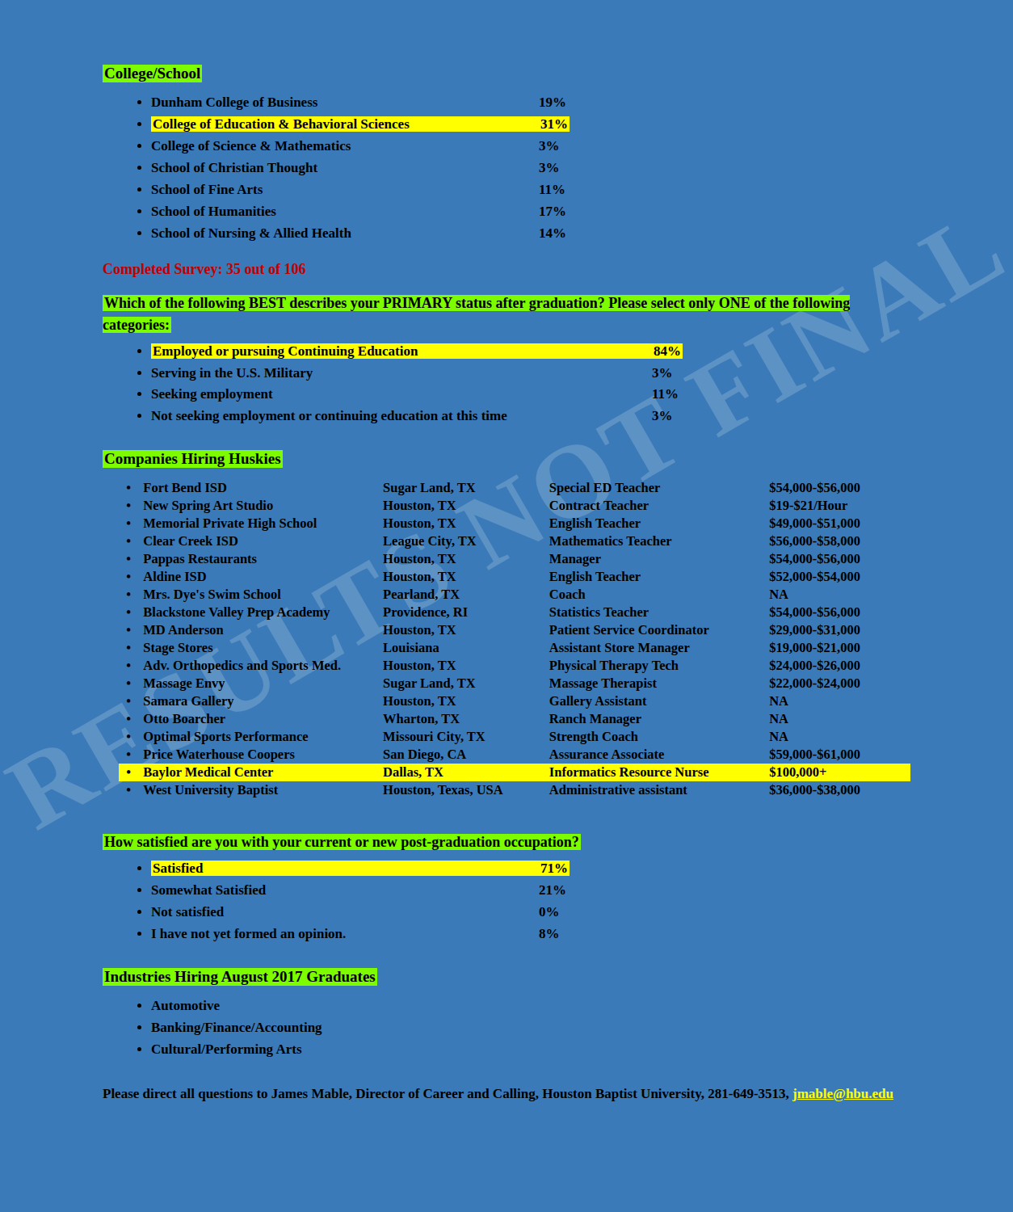RESULTS NOT FINAL
College/School
Dunham College of Business19%
College of Education & Behavioral Sciences31%
College of Science & Mathematics3%
School of Christian Thought3%
School of Fine Arts11%
School of Humanities17%
School of Nursing & Allied Health14%
Completed Survey: 35 out of 106
Which of the following BEST describes your PRIMARY status after graduation? Please select only ONE of the following categories:
Employed or pursuing Continuing Education84%
Serving in the U.S. Military3%
Seeking employment11%
Not seeking employment or continuing education at this time3%
Companies Hiring Huskies
| • | Fort Bend ISD | Sugar Land, TX | Special ED Teacher | $54,000-$56,000 |
| • | New Spring Art Studio | Houston, TX | Contract Teacher | $19-$21/Hour |
| • | Memorial Private High School | Houston, TX | English Teacher | $49,000-$51,000 |
| • | Clear Creek ISD | League City, TX | Mathematics Teacher | $56,000-$58,000 |
| • | Pappas Restaurants | Houston, TX | Manager | $54,000-$56,000 |
| • | Aldine ISD | Houston, TX | English Teacher | $52,000-$54,000 |
| • | Mrs. Dye's Swim School | Pearland, TX | Coach | NA |
| • | Blackstone Valley Prep Academy | Providence, RI | Statistics Teacher | $54,000-$56,000 |
| • | MD Anderson | Houston, TX | Patient Service Coordinator | $29,000-$31,000 |
| • | Stage Stores | Louisiana | Assistant Store Manager | $19,000-$21,000 |
| • | Adv. Orthopedics and Sports Med. | Houston, TX | Physical Therapy Tech | $24,000-$26,000 |
| • | Massage Envy | Sugar Land, TX | Massage Therapist | $22,000-$24,000 |
| • | Samara Gallery | Houston, TX | Gallery Assistant | NA |
| • | Otto Boarcher | Wharton, TX | Ranch Manager | NA |
| • | Optimal Sports Performance | Missouri City, TX | Strength Coach | NA |
| • | Price Waterhouse Coopers | San Diego, CA | Assurance Associate | $59,000-$61,000 |
| • | Baylor Medical Center | Dallas, TX | Informatics Resource Nurse | $100,000+ |
| • | West University Baptist | Houston, Texas, USA | Administrative assistant | $36,000-$38,000 |
How satisfied are you with your current or new post-graduation occupation?
Satisfied71%
Somewhat Satisfied21%
Not satisfied0%
I have not yet formed an opinion. 8%
Industries Hiring August 2017 Graduates
Automotive
Banking/Finance/Accounting
Cultural/Performing Arts
Please direct all questions to James Mable, Director of Career and Calling, Houston Baptist University, 281-649-3513, jmable@hbu.edu